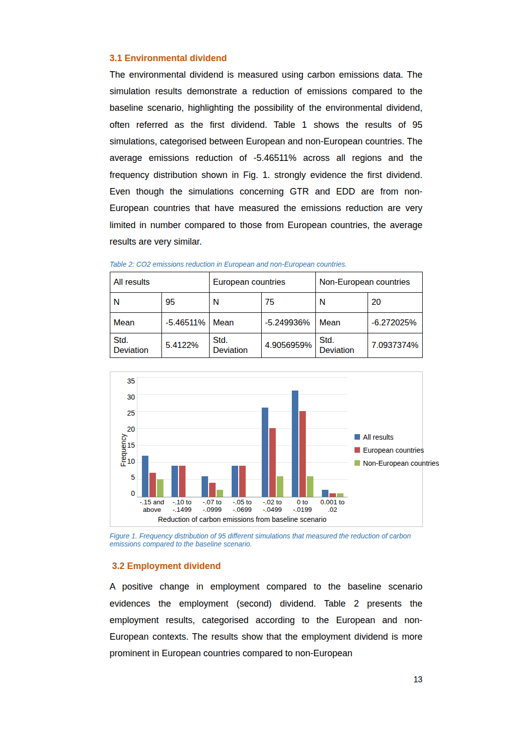3.1 Environmental dividend
The environmental dividend is measured using carbon emissions data. The simulation results demonstrate a reduction of emissions compared to the baseline scenario, highlighting the possibility of the environmental dividend, often referred as the first dividend. Table 1 shows the results of 95 simulations, categorised between European and non-European countries. The average emissions reduction of -5.46511% across all regions and the frequency distribution shown in Fig. 1. strongly evidence the first dividend. Even though the simulations concerning GTR and EDD are from non-European countries that have measured the emissions reduction are very limited in number compared to those from European countries, the average results are very similar.
Table 2: CO2 emissions reduction in European and non-European countries.
| All results | European countries | Non-European countries |
| N | 95 | N | 75 | N | 20 |
| Mean | -5.46511% | Mean | -5.249936% | Mean | -6.272025% |
| Std. Deviation | 5.4122% | Std. Deviation | 4.9056959% | Std. Deviation | 7.0937374% |
Frequency
35 30 25 20 15 10 5 0
-.15 and above -.10 to -.1499 -.07 to -.0999 -.05 to -.0699 -.02 to -.0499 0 to -.0199 0.001 to .02
Reduction of carbon emissions from baseline scenario
All results
European countries
Non-European countries
Figure 1. Frequency distribution of 95 different simulations that measured the reduction of carbon emissions compared to the baseline scenario.
3.2 Employment dividend
A positive change in employment compared to the baseline scenario evidences the employment (second) dividend. Table 2 presents the employment results, categorised according to the European and non-European contexts. The results show that the employment dividend is more prominent in European countries compared to non-European
13